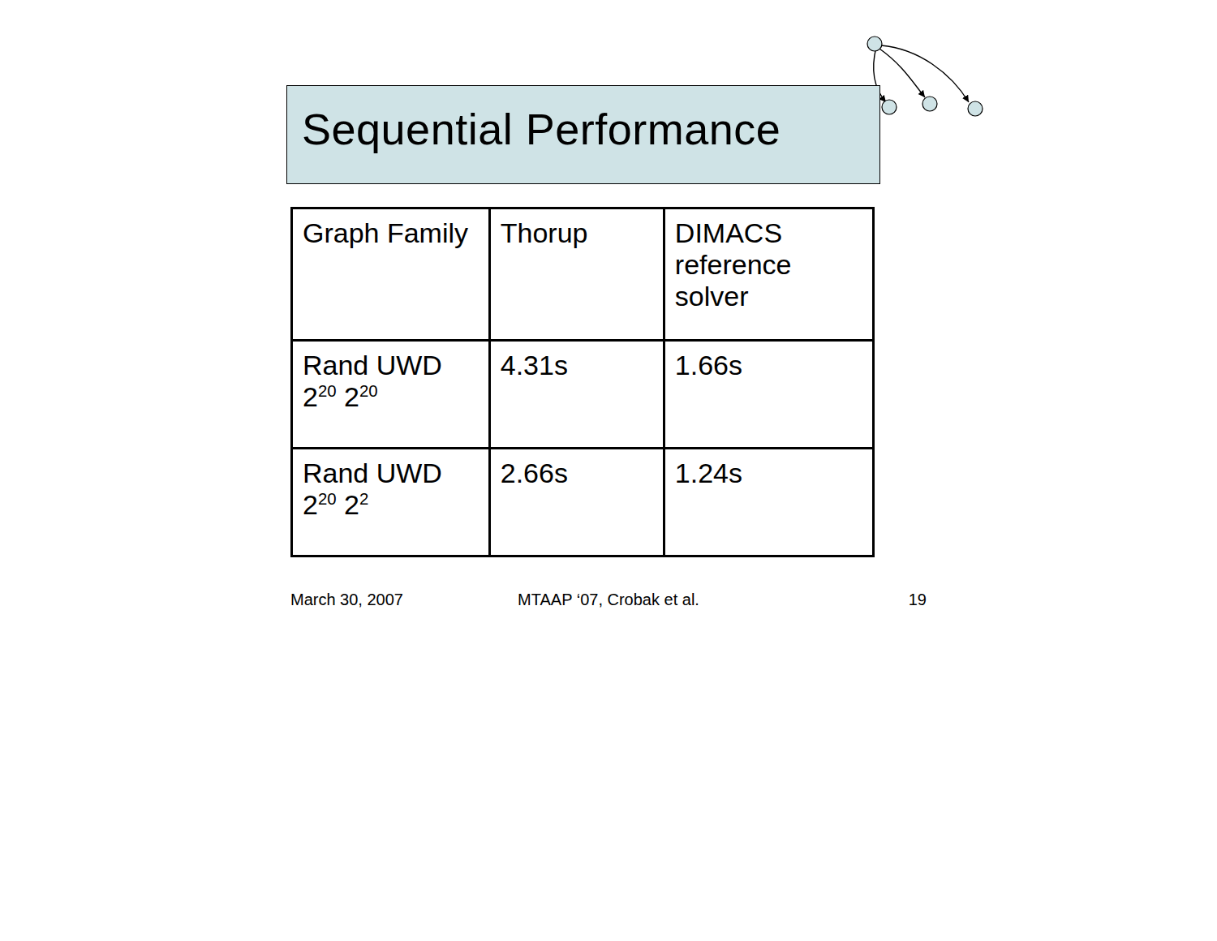Sequential Performance
| Graph Family | Thorup | DIMACS reference solver |
| --- | --- | --- |
| Rand UWD 2 20 2 20 | 4.31s | 1.66s |
| Rand UWD 2 20 2 2 | 2.66s | 1.24s |
March 30, 2007 MTAAP ‘07, Crobak et al. 19